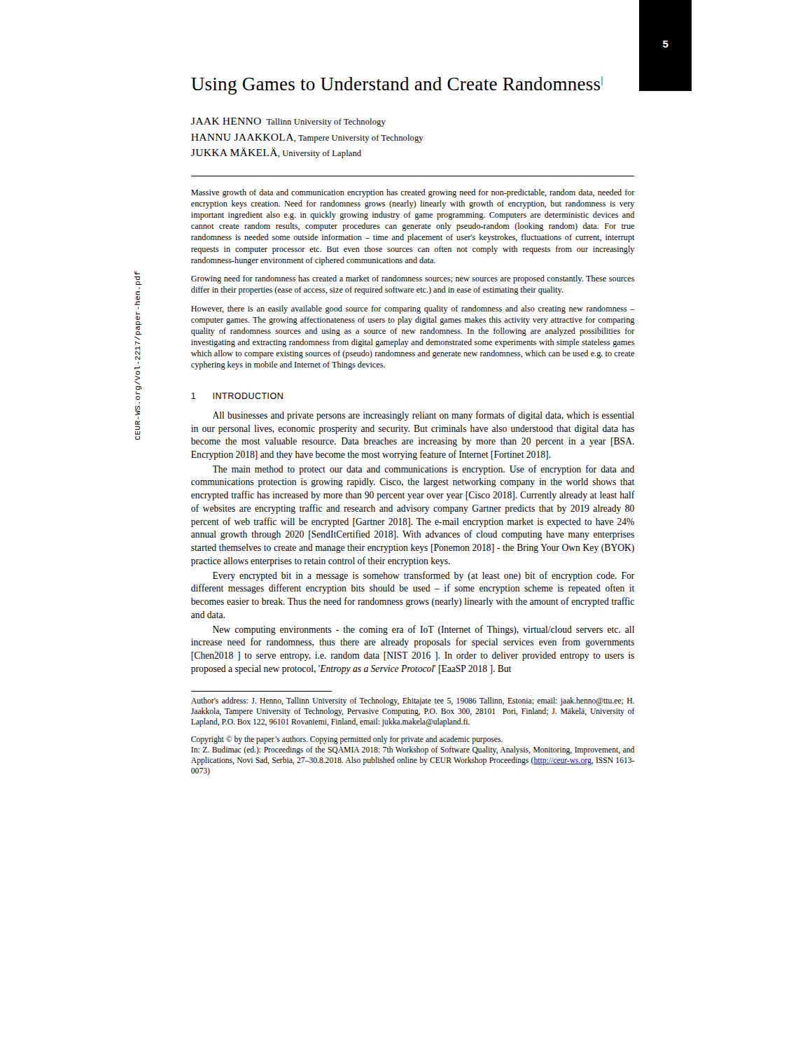5
CEUR-WS.org/Vol-2217/paper-hen.pdf
Using Games to Understand and Create Randomness|
JAAK HENNO Tallinn University of Technology
HANNU JAAKKOLA, Tampere University of Technology
JUKKA MÄKELÄ, University of Lapland
Massive growth of data and communication encryption has created growing need for non-predictable, random data, needed for encryption keys creation. Need for randomness grows (nearly) linearly with growth of encryption, but randomness is very important ingredient also e.g. in quickly growing industry of game programming. Computers are deterministic devices and cannot create random results, computer procedures can generate only pseudo-random (looking random) data. For true randomness is needed some outside information – time and placement of user's keystrokes, fluctuations of current, interrupt requests in computer processor etc. But even those sources can often not comply with requests from our increasingly randomness-hunger environment of ciphered communications and data.
Growing need for randomness has created a market of randomness sources; new sources are proposed constantly. These sources differ in their properties (ease of access, size of required software etc.) and in ease of estimating their quality.
However, there is an easily available good source for comparing quality of randomness and also creating new randomness – computer games. The growing affectionateness of users to play digital games makes this activity very attractive for comparing quality of randomness sources and using as a source of new randomness. In the following are analyzed possibilities for investigating and extracting randomness from digital gameplay and demonstrated some experiments with simple stateless games which allow to compare existing sources of (pseudo) randomness and generate new randomness, which can be used e.g. to create cyphering keys in mobile and Internet of Things devices.
1 INTRODUCTION
All businesses and private persons are increasingly reliant on many formats of digital data, which is essential in our personal lives, economic prosperity and security. But criminals have also understood that digital data has become the most valuable resource. Data breaches are increasing by more than 20 percent in a year [BSA. Encryption 2018] and they have become the most worrying feature of Internet [Fortinet 2018].
The main method to protect our data and communications is encryption. Use of encryption for data and communications protection is growing rapidly. Cisco, the largest networking company in the world shows that encrypted traffic has increased by more than 90 percent year over year [Cisco 2018]. Currently already at least half of websites are encrypting traffic and research and advisory company Gartner predicts that by 2019 already 80 percent of web traffic will be encrypted [Gartner 2018]. The e-mail encryption market is expected to have 24% annual growth through 2020 [SendItCertified 2018]. With advances of cloud computing have many enterprises started themselves to create and manage their encryption keys [Ponemon 2018] - the Bring Your Own Key (BYOK) practice allows enterprises to retain control of their encryption keys.
Every encrypted bit in a message is somehow transformed by (at least one) bit of encryption code. For different messages different encryption bits should be used – if some encryption scheme is repeated often it becomes easier to break. Thus the need for randomness grows (nearly) linearly with the amount of encrypted traffic and data.
New computing environments - the coming era of IoT (Internet of Things), virtual/cloud servers etc. all increase need for randomness, thus there are already proposals for special services even from governments [Chen2018 ] to serve entropy, i.e. random data [NIST 2016 ]. In order to deliver provided entropy to users is proposed a special new protocol, 'Entropy as a Service Protocol' [EaaSP 2018 ]. But
Author's address: J. Henno, Tallinn University of Technology, Ehitajate tee 5, 19086 Tallinn, Estonia; email: jaak.henno@ttu.ee; H. Jaakkola, Tampere University of Technology, Pervasive Computing, P.O. Box 300, 28101 Pori, Finland; J. Mäkelä, University of Lapland, P.O. Box 122, 96101 Rovaniemi, Finland, email: jukka.makela@ulapland.fi.
Copyright © by the paper’s authors. Copying permitted only for private and academic purposes.
In: Z. Budimac (ed.): Proceedings of the SQAMIA 2018: 7th Workshop of Software Quality, Analysis, Monitoring, Improvement, and Applications, Novi Sad, Serbia, 27–30.8.2018. Also published online by CEUR Workshop Proceedings (http://ceur-ws.org, ISSN 1613-0073)